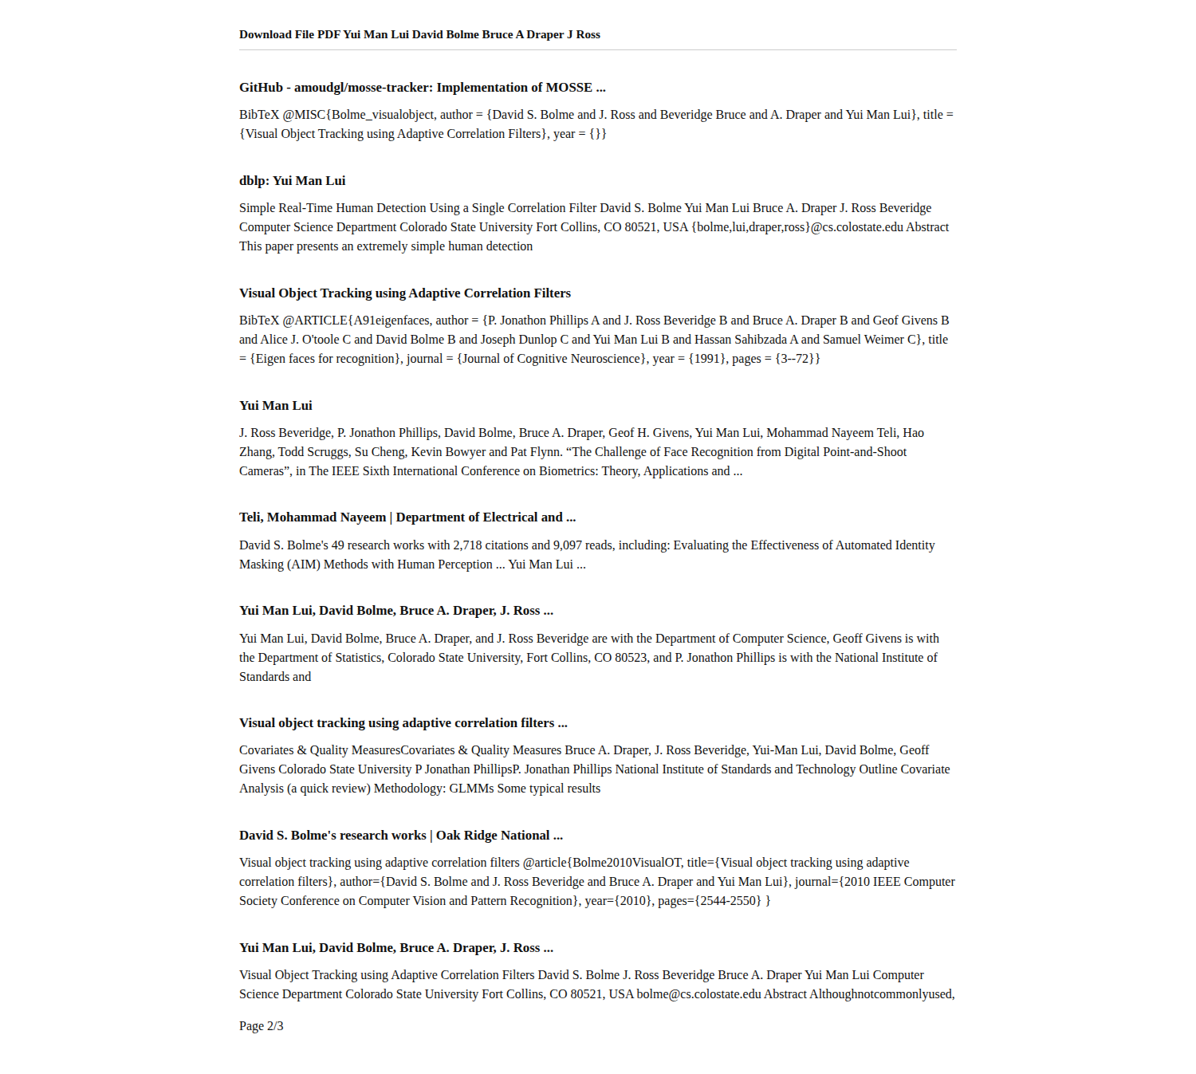Download File PDF Yui Man Lui David Bolme Bruce A Draper J Ross
GitHub - amoudgl/mosse-tracker: Implementation of MOSSE ...
BibTeX @MISC{Bolme_visualobject, author = {David S. Bolme and J. Ross and Beveridge Bruce and A. Draper and Yui Man Lui}, title = {Visual Object Tracking using Adaptive Correlation Filters}, year = {}}
dblp: Yui Man Lui
Simple Real-Time Human Detection Using a Single Correlation Filter David S. Bolme Yui Man Lui Bruce A. Draper J. Ross Beveridge Computer Science Department Colorado State University Fort Collins, CO 80521, USA {bolme,lui,draper,ross}@cs.colostate.edu Abstract This paper presents an extremely simple human detection
Visual Object Tracking using Adaptive Correlation Filters
BibTeX @ARTICLE{A91eigenfaces, author = {P. Jonathon Phillips A and J. Ross Beveridge B and Bruce A. Draper B and Geof Givens B and Alice J. O'toole C and David Bolme B and Joseph Dunlop C and Yui Man Lui B and Hassan Sahibzada A and Samuel Weimer C}, title = {Eigen faces for recognition}, journal = {Journal of Cognitive Neuroscience}, year = {1991}, pages = {3--72}}
Yui Man Lui
J. Ross Beveridge, P. Jonathon Phillips, David Bolme, Bruce A. Draper, Geof H. Givens, Yui Man Lui, Mohammad Nayeem Teli, Hao Zhang, Todd Scruggs, Su Cheng, Kevin Bowyer and Pat Flynn. “The Challenge of Face Recognition from Digital Point-and-Shoot Cameras”, in The IEEE Sixth International Conference on Biometrics: Theory, Applications and ...
Teli, Mohammad Nayeem | Department of Electrical and ...
David S. Bolme's 49 research works with 2,718 citations and 9,097 reads, including: Evaluating the Effectiveness of Automated Identity Masking (AIM) Methods with Human Perception ... Yui Man Lui ...
Yui Man Lui, David Bolme, Bruce A. Draper, J. Ross ...
Yui Man Lui, David Bolme, Bruce A. Draper, and J. Ross Beveridge are with the Department of Computer Science, Geoff Givens is with the Department of Statistics, Colorado State University, Fort Collins, CO 80523, and P. Jonathon Phillips is with the National Institute of Standards and
Visual object tracking using adaptive correlation filters ...
Covariates & Quality MeasuresCovariates & Quality Measures Bruce A. Draper, J. Ross Beveridge, Yui-Man Lui, David Bolme, Geoff Givens Colorado State University P Jonathan PhillipsP. Jonathan Phillips National Institute of Standards and Technology Outline Covariate Analysis (a quick review) Methodology: GLMMs Some typical results
David S. Bolme's research works | Oak Ridge National ...
Visual object tracking using adaptive correlation filters @article{Bolme2010VisualOT, title={Visual object tracking using adaptive correlation filters}, author={David S. Bolme and J. Ross Beveridge and Bruce A. Draper and Yui Man Lui}, journal={2010 IEEE Computer Society Conference on Computer Vision and Pattern Recognition}, year={2010}, pages={2544-2550} }
Yui Man Lui, David Bolme, Bruce A. Draper, J. Ross ...
Visual Object Tracking using Adaptive Correlation Filters David S. Bolme J. Ross Beveridge Bruce A. Draper Yui Man Lui Computer Science Department Colorado State University Fort Collins, CO 80521, USA bolme@cs.colostate.edu Abstract Althoughnotcommonlyused,
Page 2/3